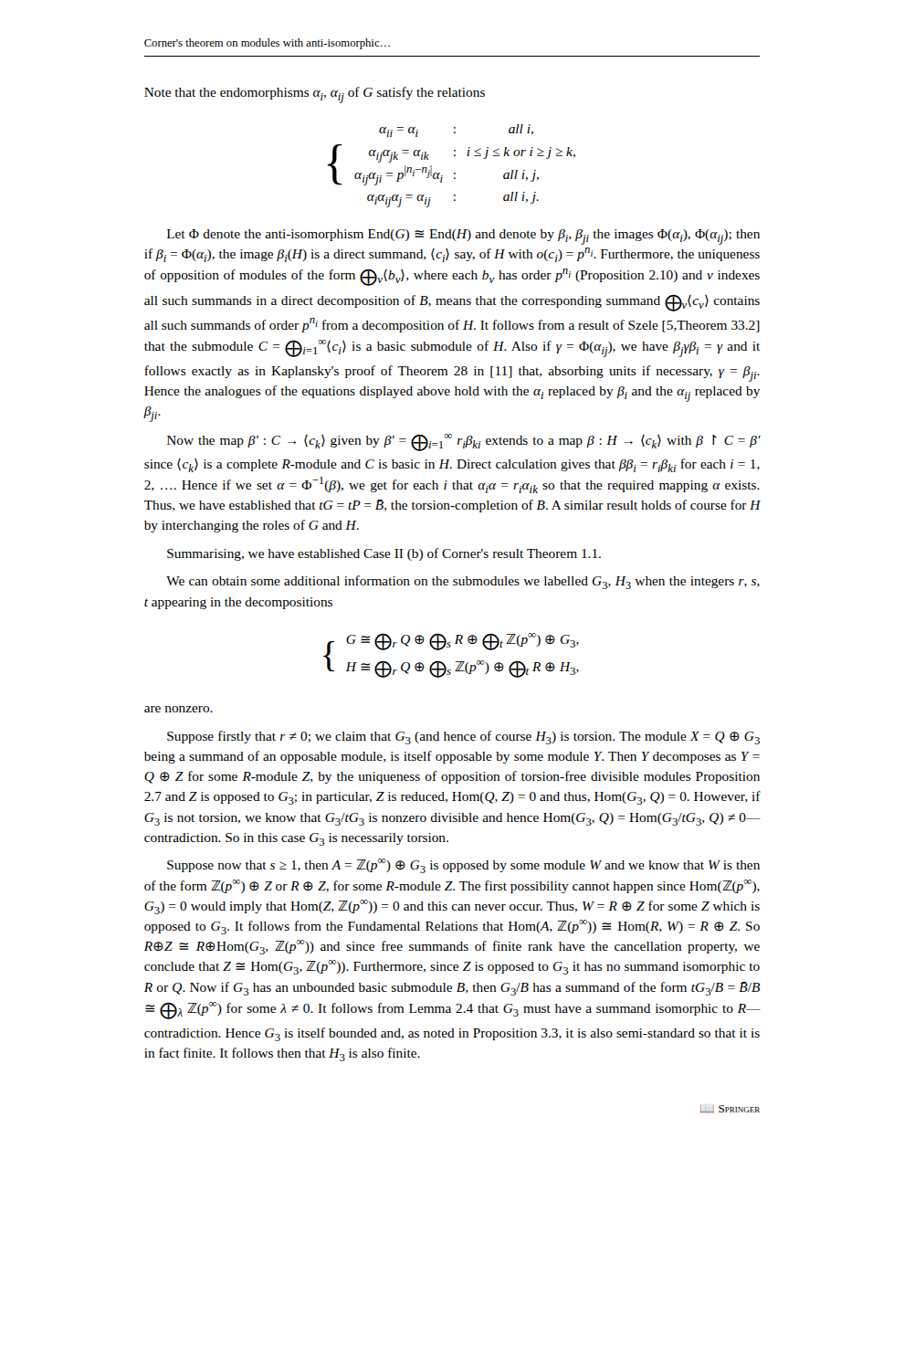Corner's theorem on modules with anti-isomorphic…
Note that the endomorphisms αi, αij of G satisfy the relations
{
| α ii = α i | : | all i, |
| α ij α jk = α ik | : | i ≤ j ≤ k or i ≥ j ≥ k, |
| α ij α ji = p / n i − n j / α i | : | all i, j, |
| α i α ij α j = α ij | : | all i, j. |
Let Φ denote the anti-isomorphism End(G) ≊ End(H) and denote by βi, βji the images Φ(αi), Φ(αij); then if βi = Φ(αi), the image βi(H) is a direct summand, ⟨ci⟩ say, of H with o(ci) = pni. Furthermore, the uniqueness of opposition of modules of the form ⨁ν⟨bν⟩, where each bν has order pni (Proposition 2.10) and ν indexes all such summands in a direct decomposition of B, means that the corresponding summand ⨁ν⟨cν⟩ contains all such summands of order pni from a decomposition of H. It follows from a result of Szele [5,Theorem 33.2] that the submodule C = ⨁i=1∞⟨ci⟩ is a basic submodule of H. Also if γ = Φ(αij), we have βj γβi = γ and it follows exactly as in Kaplansky's proof of Theorem 28 in [11] that, absorbing units if necessary, γ = βji. Hence the analogues of the equations displayed above hold with the αi replaced by βi and the αij replaced by βji.
Now the map β′ : C → ⟨ck⟩ given by β′ = ⨁i=1∞ ri βki extends to a map β : H → ⟨ck⟩ with β ↾ C = β′ since ⟨ck⟩ is a complete R-module and C is basic in H. Direct calculation gives that ββi = ri βki for each i = 1, 2, …. Hence if we set α = Φ−1(β), we get for each i that αi α = ri αik so that the required mapping α exists. Thus, we have established that tG = tP = B̄, the torsion-completion of B. A similar result holds of course for H by interchanging the roles of G and H.
Summarising, we have established Case II (b) of Corner's result Theorem 1.1.
We can obtain some additional information on the submodules we labelled G3, H3 when the integers r, s, t appearing in the decompositions
{
| G ≅ ⨁ r Q ⊕ ⨁ s R ⊕ ⨁ t ℤ( p ∞ ) ⊕ G 3 , |
| H ≅ ⨁ r Q ⊕ ⨁ s ℤ( p ∞ ) ⊕ ⨁ t R ⊕ H 3 , |
are nonzero.
Suppose firstly that r ≠ 0; we claim that G3 (and hence of course H3) is torsion. The module X = Q ⊕ G3 being a summand of an opposable module, is itself opposable by some module Y. Then Y decomposes as Y = Q ⊕ Z for some R-module Z, by the uniqueness of opposition of torsion-free divisible modules Proposition 2.7 and Z is opposed to G3; in particular, Z is reduced, Hom(Q, Z) = 0 and thus, Hom(G3, Q) = 0. However, if G3 is not torsion, we know that G3/tG3 is nonzero divisible and hence Hom(G3, Q) = Hom(G3/tG3, Q) ≠ 0—contradiction. So in this case G3 is necessarily torsion.
Suppose now that s ≥ 1, then A = ℤ(p∞) ⊕ G3 is opposed by some module W and we know that W is then of the form ℤ(p∞) ⊕ Z or R ⊕ Z, for some R-module Z. The first possibility cannot happen since Hom(ℤ(p∞), G3) = 0 would imply that Hom(Z, ℤ(p∞)) = 0 and this can never occur. Thus, W = R ⊕ Z for some Z which is opposed to G3. It follows from the Fundamental Relations that Hom(A, ℤ(p∞)) ≅ Hom(R, W) = R ⊕ Z. So R⊕Z ≅ R⊕Hom(G3, ℤ(p∞)) and since free summands of finite rank have the cancellation property, we conclude that Z ≅ Hom(G3, ℤ(p∞)). Furthermore, since Z is opposed to G3 it has no summand isomorphic to R or Q. Now if G3 has an unbounded basic submodule B, then G3/B has a summand of the form tG3/B = B̄/B ≅ ⨁λ ℤ(p∞) for some λ ≠ 0. It follows from Lemma 2.4 that G3 must have a summand isomorphic to R—contradiction. Hence G3 is itself bounded and, as noted in Proposition 3.3, it is also semi-standard so that it is in fact finite. It follows then that H3 is also finite.
📖 Springer